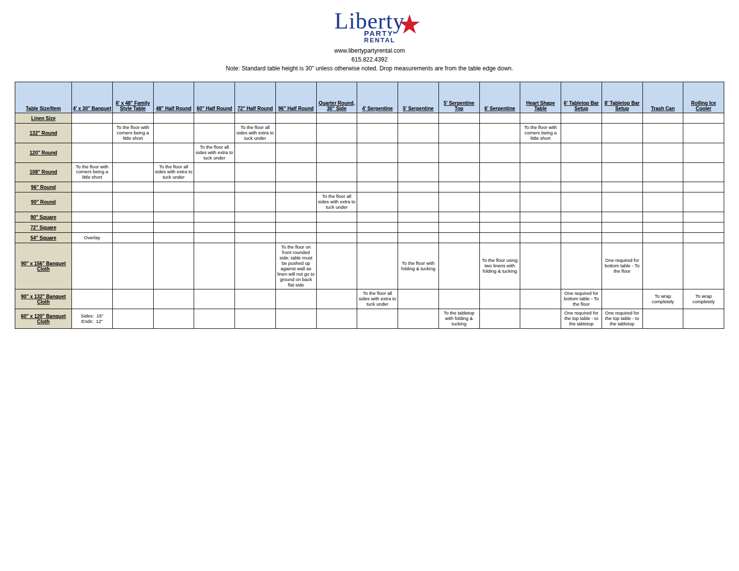Liberty★ PARTY RENTAL
www.libertypartyrental.com
615.822.4392
Note: Standard table height is 30" unless otherwise noted. Drop measurements are from the table edge down.
| Table Size/Item | 4' x 30" Banquet | 6' x 48" Family Style Table | 48" Half Round | 60" Half Round | 72" Half Round | 96" Half Round | Quarter Round, 30" Side | 4' Serpentine | 5' Serpentine | 5' Serpentine Top | 6' Serpentine | Heart Shape Table | 6' Tabletop Bar Setup | 8' Tabletop Bar Setup | Trash Can | Rolling Ice Cooler |
| --- | --- | --- | --- | --- | --- | --- | --- | --- | --- | --- | --- | --- | --- | --- | --- | --- |
| Linen Size | | | | | | | | | | | | | | | | |
| 132" Round | | To the floor with corners being a little short | | | To the floor all sides with extra to tuck under | | | | | | | To the floor with corners being a little short | | | | |
| 120" Round | | | | To the floor all sides with extra to tuck under | | | | | | | | | | | | |
| 108" Round | To the floor with corners being a little short | | To the floor all sides with extra to tuck under | | | | | | | | | | | | | |
| 96" Round | | | | | | | | | | | | | | | | |
| 90" Round | | | | | | | To the floor all sides with extra to tuck under | | | | | | | | | |
| 90" Square | | | | | | | | | | | | | | | | |
| 72" Square | | | | | | | | | | | | | | | | |
| 54" Square | Overlay | | | | | | | | | | | | | | | |
| 90" x 156" Banquet Cloth | | | | | | To the floor on front rounded side; table must be pushed up against wall as linen will not go to ground on back flat side | | | To the floor with folding & tucking | | To the floor using two linens with folding & tucking | | | One required for bottom table - To the floor | | |
| 90" x 132" Banquet Cloth | | | | | | | | To the floor all sides with extra to tuck under | | | | | One required for bottom table - To the floor | | To wrap completely | To wrap completely |
| 60" x 120" Banquet Cloth | Sides: 15" Ends: 12" | | | | | | | | | To the tabletop with folding & tucking | | | One required for the top table - to the tabletop | One required for the top table - to the tabletop | | |